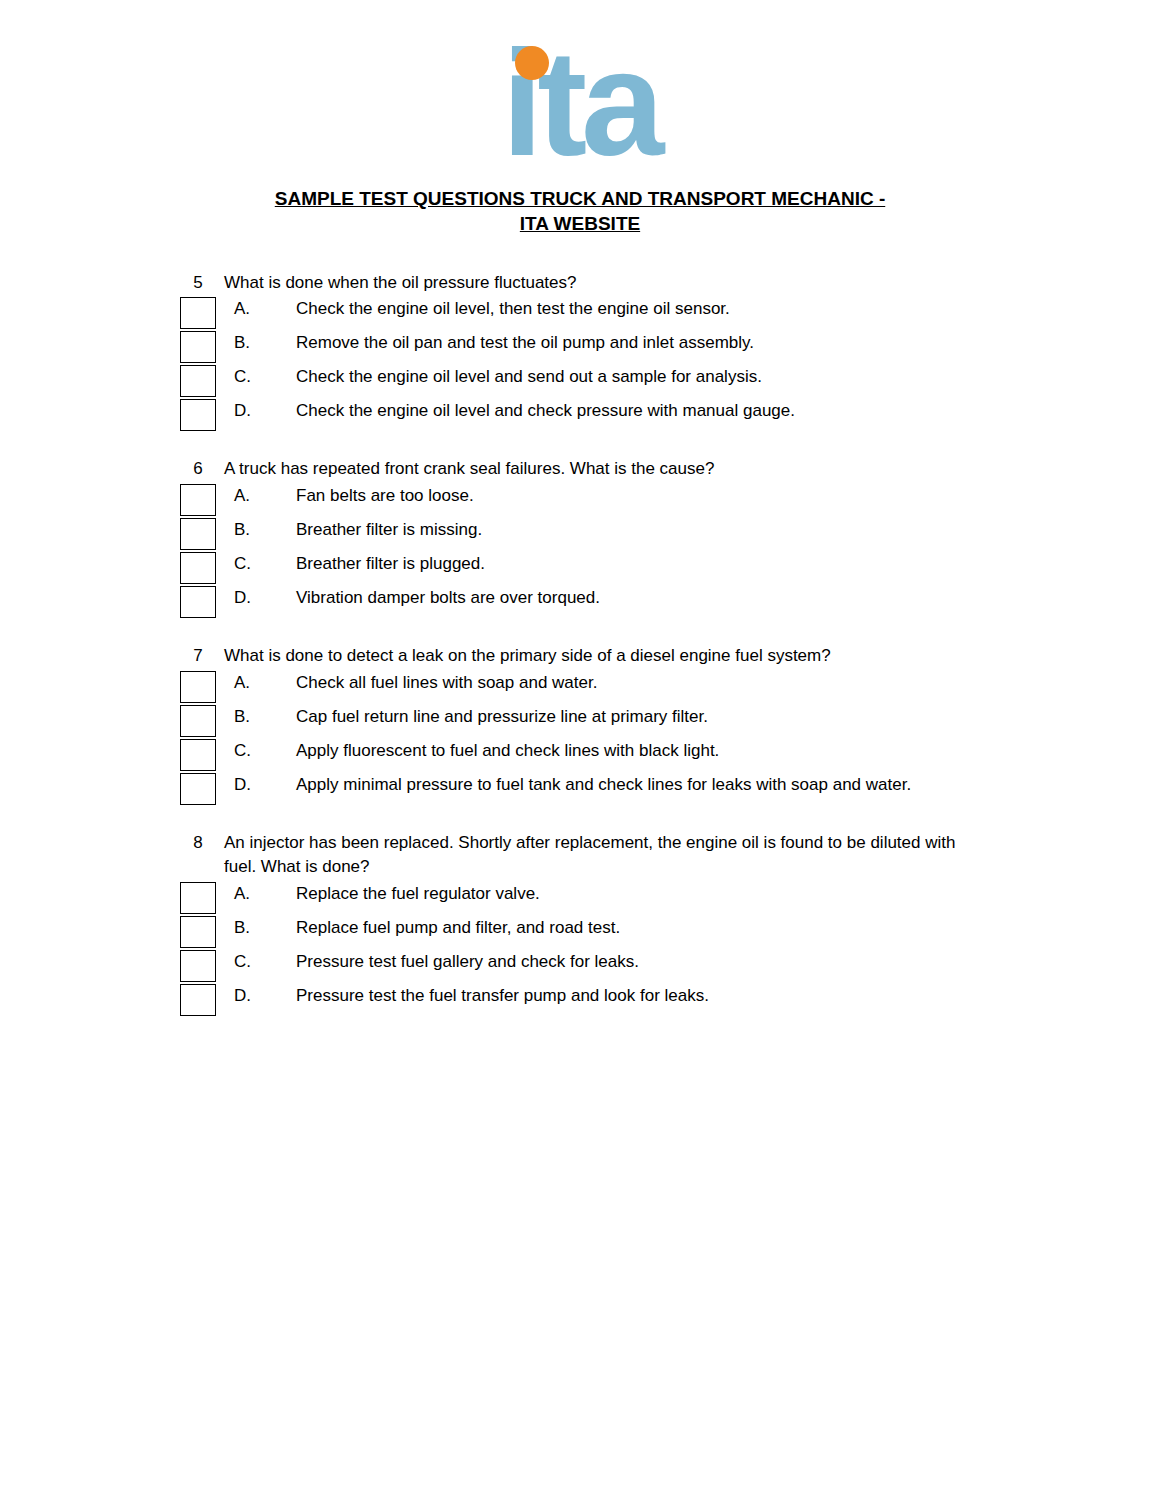ita
SAMPLE TEST QUESTIONS TRUCK AND TRANSPORT MECHANIC -
ITA WEBSITE
5
What is done when the oil pressure fluctuates?
A.
Check the engine oil level, then test the engine oil sensor.
B.
Remove the oil pan and test the oil pump and inlet assembly.
C.
Check the engine oil level and send out a sample for analysis.
D.
Check the engine oil level and check pressure with manual gauge.
6
A truck has repeated front crank seal failures. What is the cause?
A.
Fan belts are too loose.
B.
Breather filter is missing.
C.
Breather filter is plugged.
D.
Vibration damper bolts are over torqued.
7
What is done to detect a leak on the primary side of a diesel engine fuel system?
A.
Check all fuel lines with soap and water.
B.
Cap fuel return line and pressurize line at primary filter.
C.
Apply fluorescent to fuel and check lines with black light.
D.
Apply minimal pressure to fuel tank and check lines for leaks with soap and water.
8
An injector has been replaced. Shortly after replacement, the engine oil is found to be diluted with fuel. What is done?
A.
Replace the fuel regulator valve.
B.
Replace fuel pump and filter, and road test.
C.
Pressure test fuel gallery and check for leaks.
D.
Pressure test the fuel transfer pump and look for leaks.